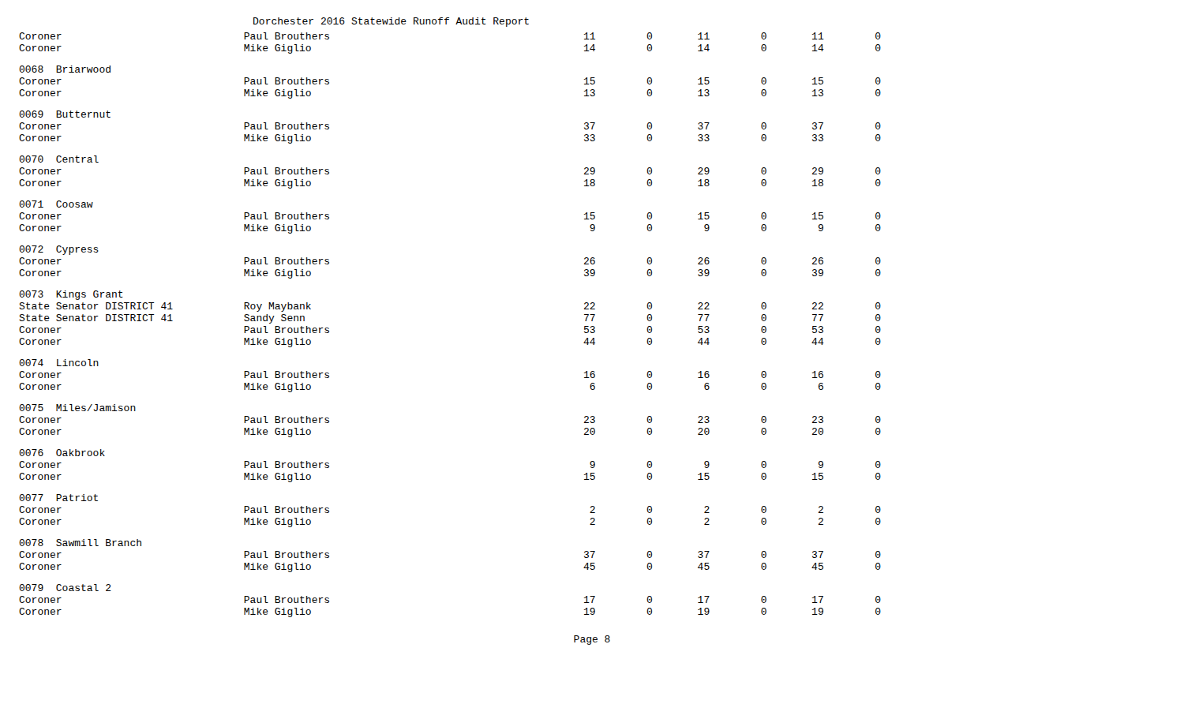| | Dorchester 2016 Statewide Runoff Audit Report | | | | | | |
| Coroner | Paul Brouthers | 11 | 0 | 11 | 0 | 11 | 0 |
| Coroner | Mike Giglio | 14 | 0 | 14 | 0 | 14 | 0 |
| 0068 Briarwood |
| Coroner | Paul Brouthers | 15 | 0 | 15 | 0 | 15 | 0 |
| Coroner | Mike Giglio | 13 | 0 | 13 | 0 | 13 | 0 |
| 0069 Butternut |
| Coroner | Paul Brouthers | 37 | 0 | 37 | 0 | 37 | 0 |
| Coroner | Mike Giglio | 33 | 0 | 33 | 0 | 33 | 0 |
| 0070 Central |
| Coroner | Paul Brouthers | 29 | 0 | 29 | 0 | 29 | 0 |
| Coroner | Mike Giglio | 18 | 0 | 18 | 0 | 18 | 0 |
| 0071 Coosaw |
| Coroner | Paul Brouthers | 15 | 0 | 15 | 0 | 15 | 0 |
| Coroner | Mike Giglio | 9 | 0 | 9 | 0 | 9 | 0 |
| 0072 Cypress |
| Coroner | Paul Brouthers | 26 | 0 | 26 | 0 | 26 | 0 |
| Coroner | Mike Giglio | 39 | 0 | 39 | 0 | 39 | 0 |
| 0073 Kings Grant |
| State Senator DISTRICT 41 | Roy Maybank | 22 | 0 | 22 | 0 | 22 | 0 |
| State Senator DISTRICT 41 | Sandy Senn | 77 | 0 | 77 | 0 | 77 | 0 |
| Coroner | Paul Brouthers | 53 | 0 | 53 | 0 | 53 | 0 |
| Coroner | Mike Giglio | 44 | 0 | 44 | 0 | 44 | 0 |
| 0074 Lincoln |
| Coroner | Paul Brouthers | 16 | 0 | 16 | 0 | 16 | 0 |
| Coroner | Mike Giglio | 6 | 0 | 6 | 0 | 6 | 0 |
| 0075 Miles/Jamison |
| Coroner | Paul Brouthers | 23 | 0 | 23 | 0 | 23 | 0 |
| Coroner | Mike Giglio | 20 | 0 | 20 | 0 | 20 | 0 |
| 0076 Oakbrook |
| Coroner | Paul Brouthers | 9 | 0 | 9 | 0 | 9 | 0 |
| Coroner | Mike Giglio | 15 | 0 | 15 | 0 | 15 | 0 |
| 0077 Patriot |
| Coroner | Paul Brouthers | 2 | 0 | 2 | 0 | 2 | 0 |
| Coroner | Mike Giglio | 2 | 0 | 2 | 0 | 2 | 0 |
| 0078 Sawmill Branch |
| Coroner | Paul Brouthers | 37 | 0 | 37 | 0 | 37 | 0 |
| Coroner | Mike Giglio | 45 | 0 | 45 | 0 | 45 | 0 |
| 0079 Coastal 2 |
| Coroner | Paul Brouthers | 17 | 0 | 17 | 0 | 17 | 0 |
| Coroner | Mike Giglio | 19 | 0 | 19 | 0 | 19 | 0 |
Page 8